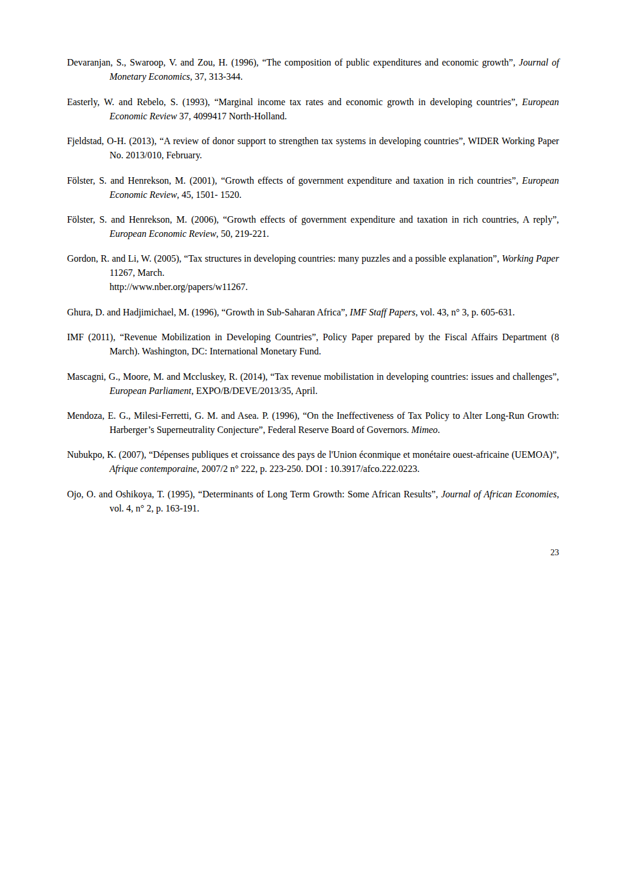Devaranjan, S., Swaroop, V. and Zou, H. (1996), “The composition of public expenditures and economic growth”, Journal of Monetary Economics, 37, 313-344.
Easterly, W. and Rebelo, S. (1993), “Marginal income tax rates and economic growth in developing countries”, European Economic Review 37, 4099417 North-Holland.
Fjeldstad, O-H. (2013), “A review of donor support to strengthen tax systems in developing countries”, WIDER Working Paper No. 2013/010, February.
Fölster, S. and Henrekson, M. (2001), “Growth effects of government expenditure and taxation in rich countries”, European Economic Review, 45, 1501- 1520.
Fölster, S. and Henrekson, M. (2006), “Growth effects of government expenditure and taxation in rich countries, A reply”, European Economic Review, 50, 219-221.
Gordon, R. and Li, W. (2005), “Tax structures in developing countries: many puzzles and a possible explanation”, Working Paper 11267, March.
http://www.nber.org/papers/w11267.
Ghura, D. and Hadjimichael, M. (1996), “Growth in Sub-Saharan Africa”, IMF Staff Papers, vol. 43, n° 3, p. 605-631.
IMF (2011), “Revenue Mobilization in Developing Countries”, Policy Paper prepared by the Fiscal Affairs Department (8 March). Washington, DC: International Monetary Fund.
Mascagni, G., Moore, M. and Mccluskey, R. (2014), “Tax revenue mobilistation in developing countries: issues and challenges”, European Parliament, EXPO/B/DEVE/2013/35, April.
Mendoza, E. G., Milesi-Ferretti, G. M. and Asea. P. (1996), “On the Ineffectiveness of Tax Policy to Alter Long-Run Growth: Harberger’s Superneutrality Conjecture”, Federal Reserve Board of Governors. Mimeo.
Nubukpo, K. (2007), “Dépenses publiques et croissance des pays de l'Union éconmique et monétaire ouest-africaine (UEMOA)”, Afrique contemporaine, 2007/2 n° 222, p. 223-250. DOI : 10.3917/afco.222.0223.
Ojo, O. and Oshikoya, T. (1995), “Determinants of Long Term Growth: Some African Results”, Journal of African Economies, vol. 4, n° 2, p. 163-191.
23